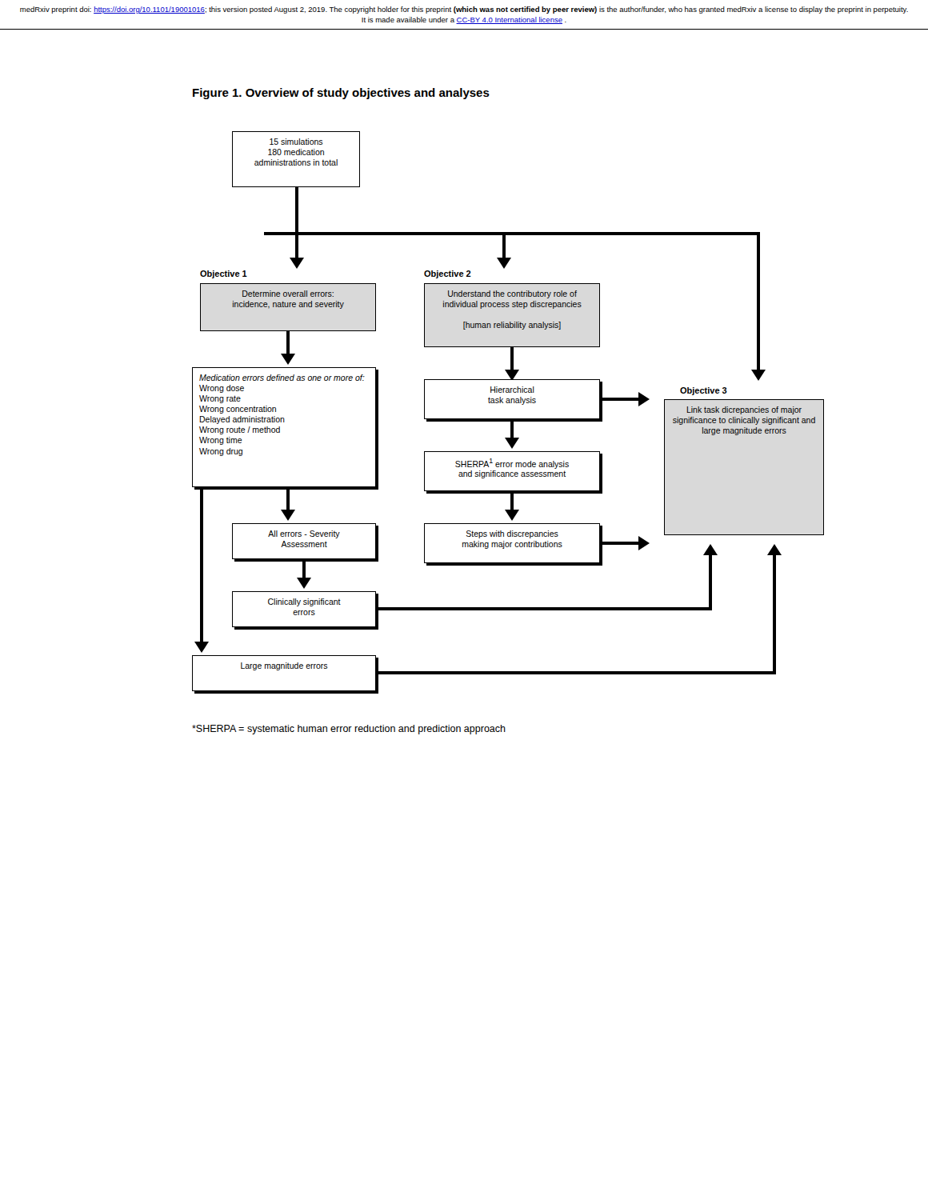medRxiv preprint doi: https://doi.org/10.1101/19001016; this version posted August 2, 2019. The copyright holder for this preprint (which was not certified by peer review) is the author/funder, who has granted medRxiv a license to display the preprint in perpetuity.
It is made available under a CC-BY 4.0 International license .
Figure 1. Overview of study objectives and analyses
15 simulations
180 medication administrations in total
Objective 1
Objective 2
Objective 3
Determine overall errors:
incidence, nature and severity
Understand the contributory role of individual process step discrepancies
[human reliability analysis]
Medication errors defined as one or more of:
Wrong dose
Wrong rate
Wrong concentration
Delayed administration
Wrong route / method
Wrong time
Wrong drug
Hierarchical
task analysis
SHERPA1 error mode analysis
and significance assessment
Steps with discrepancies
making major contributions
Link task dicrepancies of major significance to clinically significant and large magnitude errors
All errors - Severity
Assessment
Clinically significant
errors
Large magnitude errors
*SHERPA = systematic human error reduction and prediction approach